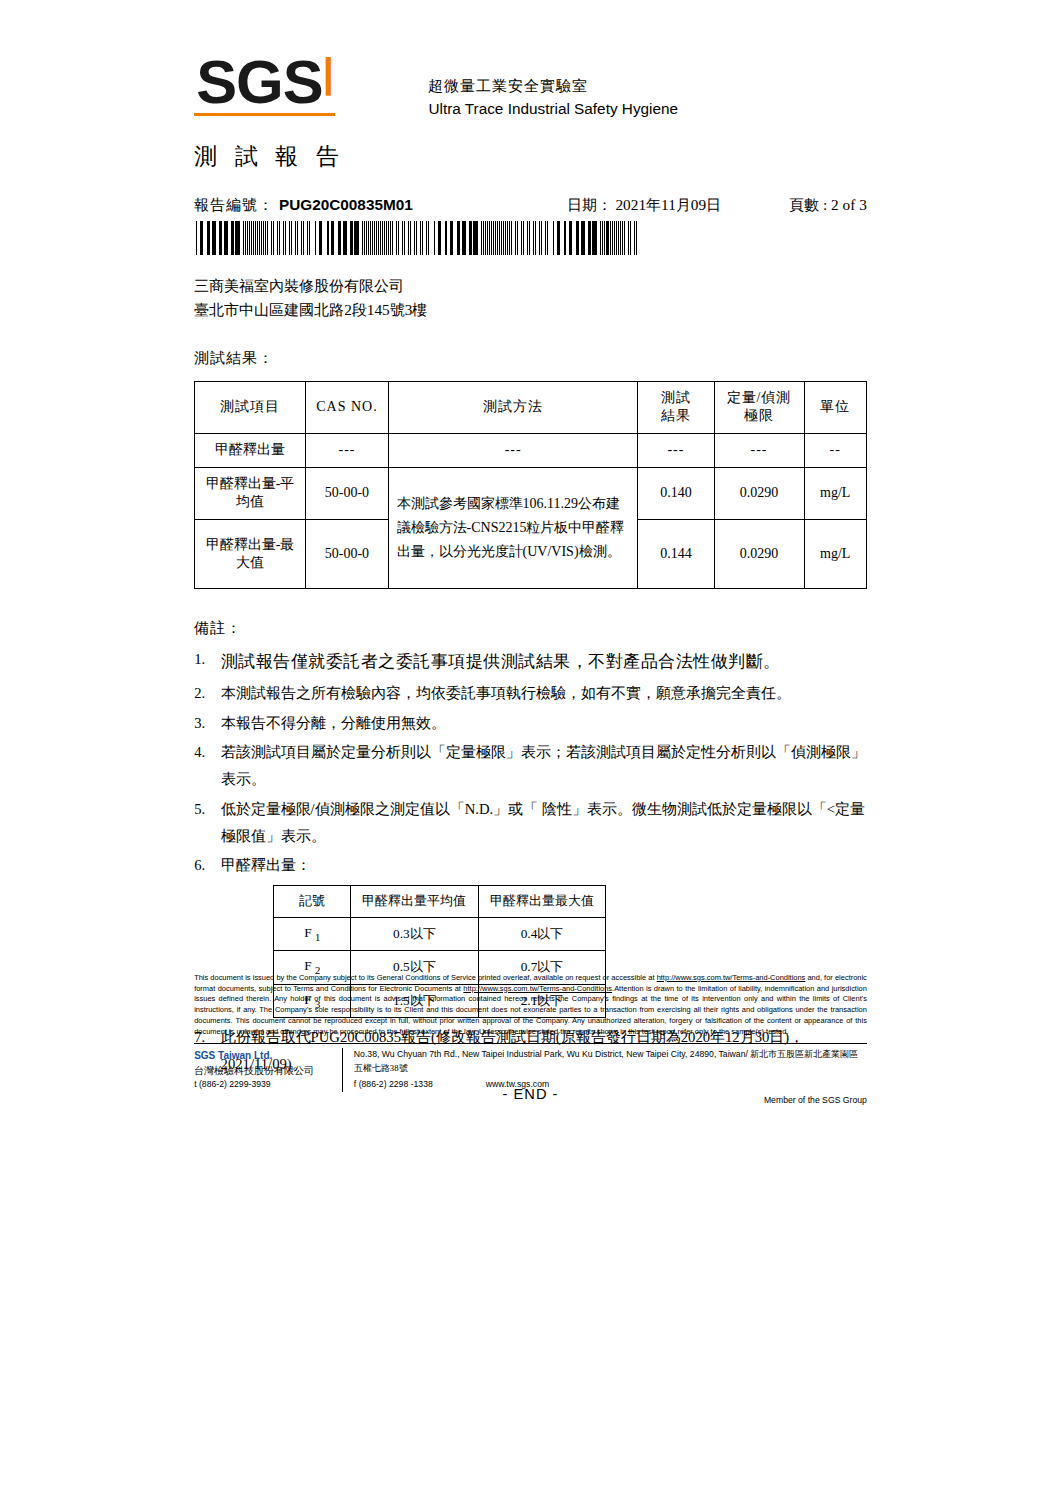SGS|
超微量工業安全實驗室
Ultra Trace Industrial Safety Hygiene
測 試 報 告
報告編號： PUG20C00835M01
日期： 2021年11月09日
頁數 : 2 of 3
三商美福室內裝修股份有限公司
臺北市中山區建國北路2段145號3樓
測試結果：
| 測試項目 | CAS NO. | 測試方法 | 測試 結果 | 定量/偵測 極限 | 單位 |
| --- | --- | --- | --- | --- | --- |
| 甲醛釋出量 | --- | --- | --- | --- | -- |
| 甲醛釋出量-平均值 | 50-00-0 | 本測試參考國家標準106.11.29公布建議檢驗方法-CNS2215粒片板中甲醛釋出量，以分光光度計(UV/VIS)檢測。 | 0.140 | 0.0290 | mg/L |
| 甲醛釋出量-最大值 | 50-00-0 | 0.144 | 0.0290 | mg/L |
備註：
1. 測試報告僅就委託者之委託事項提供測試結果，不對產品合法性做判斷。
2. 本測試報告之所有檢驗內容，均依委託事項執行檢驗，如有不實，願意承擔完全責任。
3. 本報告不得分離，分離使用無效。
4. 若該測試項目屬於定量分析則以「定量極限」表示；若該測試項目屬於定性分析則以「偵測極限」表示。
5. 低於定量極限/偵測極限之測定值以「N.D.」或「 陰性」表示。微生物測試低於定量極限以「<定量極限值」表示。
6. 甲醛釋出量：
| 記號 | 甲醛釋出量平均值 | 甲醛釋出量最大值 |
| --- | --- | --- |
| F 1 | 0.3以下 | 0.4以下 |
| F 2 | 0.5以下 | 0.7以下 |
| F 3 | 1.5以下 | 2.1以下 |
7. 此份報告取代PUG20C00835報告(修改報告測試日期(原報告發行日期為2020年12月30日)，2021/11/09)。
- END -
This document is issued by the Company subject to its General Conditions of Service printed overleaf, available on request or accessible at http://www.sgs.com.tw/Terms-and-Conditions and, for electronic format documents, subject to Terms and Conditions for Electronic Documents at http://www.sgs.com.tw/Terms-and-Conditions.Attention is drawn to the limitation of liability, indemnification and jurisdiction issues defined therein. Any holder of this document is advised that information contained hereon reflects the Company's findings at the time of its intervention only and within the limits of Client's instructions, if any. The Company's sole responsibility is to its Client and this document does not exonerate parties to a transaction from exercising all their rights and obligations under the transaction documents. This document cannot be reproduced except in full, without prior written approval of the Company. Any unauthorized alteration, forgery or falsification of the content or appearance of this document is unlawful and offenders may be prosecuted to the fullest extent of the law. Unless otherwise stated the results shown in this test report refer only to the sample(s) tested.
SGS Taiwan Ltd.
台灣檢驗科技股份有限公司
t (886-2) 2299-3939
No.38, Wu Chyuan 7th Rd., New Taipei Industrial Park, Wu Ku District, New Taipei City, 24890, Taiwan/ 新北市五股區新北產業園區五權七路38號
f (886-2) 2298 -1338 www.tw.sgs.com
Member of the SGS Group